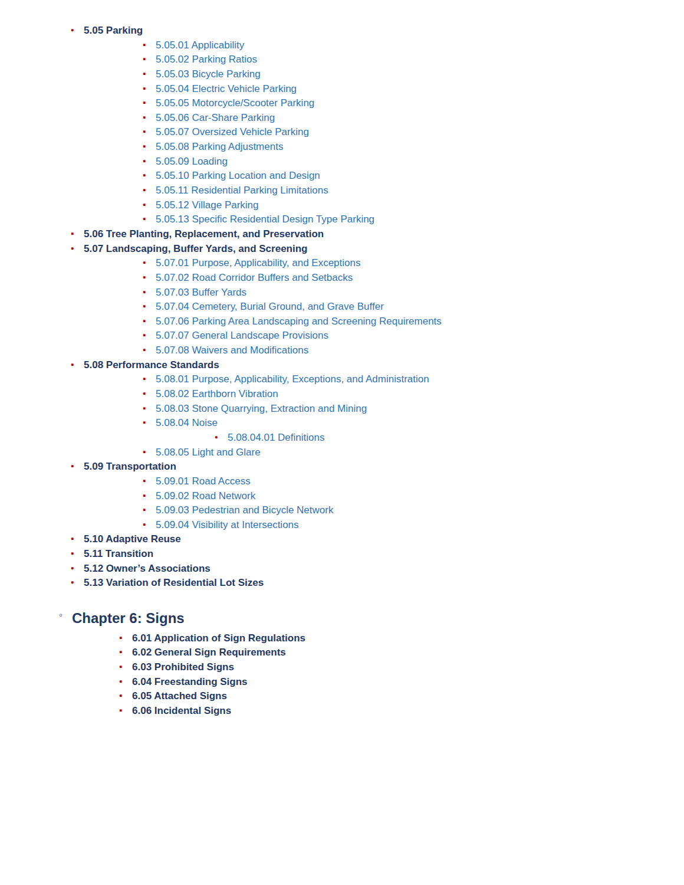5.05 Parking
5.05.01 Applicability
5.05.02 Parking Ratios
5.05.03 Bicycle Parking
5.05.04 Electric Vehicle Parking
5.05.05 Motorcycle/Scooter Parking
5.05.06 Car-Share Parking
5.05.07 Oversized Vehicle Parking
5.05.08 Parking Adjustments
5.05.09 Loading
5.05.10 Parking Location and Design
5.05.11 Residential Parking Limitations
5.05.12 Village Parking
5.05.13 Specific Residential Design Type Parking
5.06 Tree Planting, Replacement, and Preservation
5.07 Landscaping, Buffer Yards, and Screening
5.07.01 Purpose, Applicability, and Exceptions
5.07.02 Road Corridor Buffers and Setbacks
5.07.03 Buffer Yards
5.07.04 Cemetery, Burial Ground, and Grave Buffer
5.07.06 Parking Area Landscaping and Screening Requirements
5.07.07 General Landscape Provisions
5.07.08 Waivers and Modifications
5.08 Performance Standards
5.08.01 Purpose, Applicability, Exceptions, and Administration
5.08.02 Earthborn Vibration
5.08.03 Stone Quarrying, Extraction and Mining
5.08.04 Noise
5.08.04.01 Definitions
5.08.05 Light and Glare
5.09 Transportation
5.09.01 Road Access
5.09.02 Road Network
5.09.03 Pedestrian and Bicycle Network
5.09.04 Visibility at Intersections
5.10 Adaptive Reuse
5.11 Transition
5.12 Owner’s Associations
5.13 Variation of Residential Lot Sizes
Chapter 6: Signs
6.01 Application of Sign Regulations
6.02 General Sign Requirements
6.03 Prohibited Signs
6.04 Freestanding Signs
6.05 Attached Signs
6.06 Incidental Signs